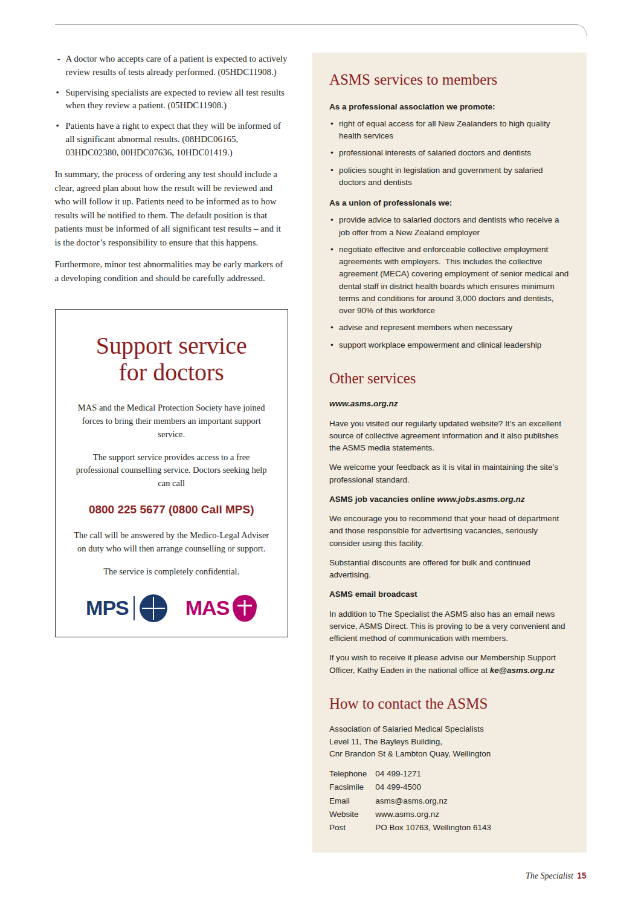A doctor who accepts care of a patient is expected to actively review results of tests already performed. (05HDC11908.)
Supervising specialists are expected to review all test results when they review a patient. (05HDC11908.)
Patients have a right to expect that they will be informed of all significant abnormal results. (08HDC06165, 03HDC02380, 00HDC07636, 10HDC01419.)
In summary, the process of ordering any test should include a clear, agreed plan about how the result will be reviewed and who will follow it up. Patients need to be informed as to how results will be notified to them. The default position is that patients must be informed of all significant test results – and it is the doctor’s responsibility to ensure that this happens.
Furthermore, minor test abnormalities may be early markers of a developing condition and should be carefully addressed.
Support service
for doctors
MAS and the Medical Protection Society have joined forces to bring their members an important support service.
The support service provides access to a free professional counselling service. Doctors seeking help can call
0800 225 5677 (0800 Call MPS)
The call will be answered by the Medico-Legal Adviser on duty who will then arrange counselling or support.
The service is completely confidential.
MPS
MAS
ASMS services to members
As a professional association we promote:
right of equal access for all New Zealanders to high quality health services
professional interests of salaried doctors and dentists
policies sought in legislation and government by salaried doctors and dentists
As a union of professionals we:
provide advice to salaried doctors and dentists who receive a job offer from a New Zealand employer
negotiate effective and enforceable collective employment agreements with employers. This includes the collective agreement (MECA) covering employment of senior medical and dental staff in district health boards which ensures minimum terms and conditions for around 3,000 doctors and dentists, over 90% of this workforce
advise and represent members when necessary
support workplace empowerment and clinical leadership
Other services
www.asms.org.nz
Have you visited our regularly updated website? It’s an excellent source of collective agreement information and it also publishes the ASMS media statements.
We welcome your feedback as it is vital in maintaining the site’s professional standard.
ASMS job vacancies online www.jobs.asms.org.nz
We encourage you to recommend that your head of department and those responsible for advertising vacancies, seriously consider using this facility.
Substantial discounts are offered for bulk and continued advertising.
ASMS email broadcast
In addition to The Specialist the ASMS also has an email news service, ASMS Direct. This is proving to be a very convenient and efficient method of communication with members.
If you wish to receive it please advise our Membership Support Officer, Kathy Eaden in the national office at ke@asms.org.nz
How to contact the ASMS
Association of Salaried Medical Specialists
Level 11, The Bayleys Building,
Cnr Brandon St & Lambton Quay, Wellington
| Telephone | 04 499-1271 |
| Facsimile | 04 499-4500 |
| Email | asms@asms.org.nz |
| Website | www.asms.org.nz |
| Post | PO Box 10763, Wellington 6143 |
The Specialist 15